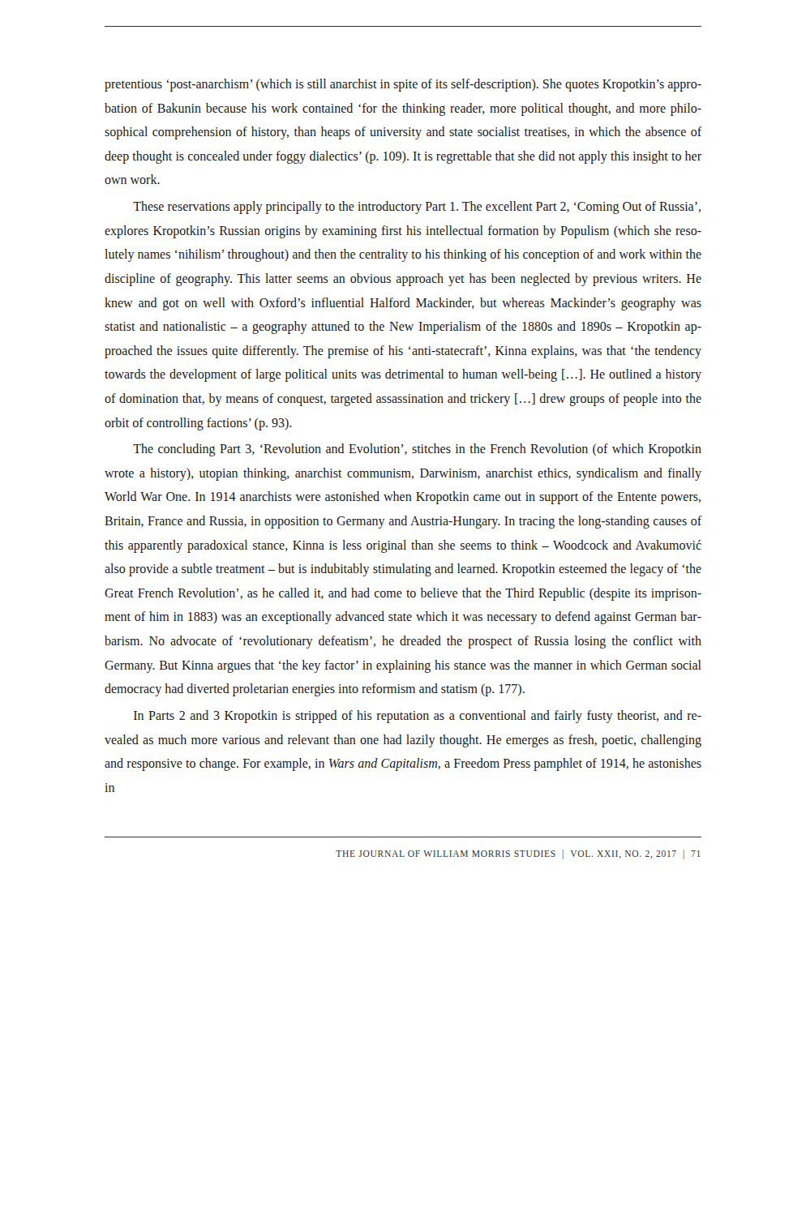pretentious ‘post-anarchism’ (which is still anarchist in spite of its self-description). She quotes Kropotkin’s approbation of Bakunin because his work contained ‘for the thinking reader, more political thought, and more philosophical comprehension of history, than heaps of university and state socialist treatises, in which the absence of deep thought is concealed under foggy dialectics’ (p. 109). It is regrettable that she did not apply this insight to her own work.
These reservations apply principally to the introductory Part 1. The excellent Part 2, ‘Coming Out of Russia’, explores Kropotkin’s Russian origins by examining first his intellectual formation by Populism (which she resolutely names ‘nihilism’ throughout) and then the centrality to his thinking of his conception of and work within the discipline of geography. This latter seems an obvious approach yet has been neglected by previous writers. He knew and got on well with Oxford’s influential Halford Mackinder, but whereas Mackinder’s geography was statist and nationalistic – a geography attuned to the New Imperialism of the 1880s and 1890s – Kropotkin approached the issues quite differently. The premise of his ‘anti-statecraft’, Kinna explains, was that ‘the tendency towards the development of large political units was detrimental to human well-being […]. He outlined a history of domination that, by means of conquest, targeted assassination and trickery […] drew groups of people into the orbit of controlling factions’ (p. 93).
The concluding Part 3, ‘Revolution and Evolution’, stitches in the French Revolution (of which Kropotkin wrote a history), utopian thinking, anarchist communism, Darwinism, anarchist ethics, syndicalism and finally World War One. In 1914 anarchists were astonished when Kropotkin came out in support of the Entente powers, Britain, France and Russia, in opposition to Germany and Austria-Hungary. In tracing the long-standing causes of this apparently paradoxical stance, Kinna is less original than she seems to think – Woodcock and Avakumović also provide a subtle treatment – but is indubitably stimulating and learned. Kropotkin esteemed the legacy of ‘the Great French Revolution’, as he called it, and had come to believe that the Third Republic (despite its imprisonment of him in 1883) was an exceptionally advanced state which it was necessary to defend against German barbarism. No advocate of ‘revolutionary defeatism’, he dreaded the prospect of Russia losing the conflict with Germany. But Kinna argues that ‘the key factor’ in explaining his stance was the manner in which German social democracy had diverted proletarian energies into reformism and statism (p. 177).
In Parts 2 and 3 Kropotkin is stripped of his reputation as a conventional and fairly fusty theorist, and revealed as much more various and relevant than one had lazily thought. He emerges as fresh, poetic, challenging and responsive to change. For example, in Wars and Capitalism, a Freedom Press pamphlet of 1914, he astonishes in
The Journal of William Morris Studies | Vol. XXII, No. 2, 2017 | 71